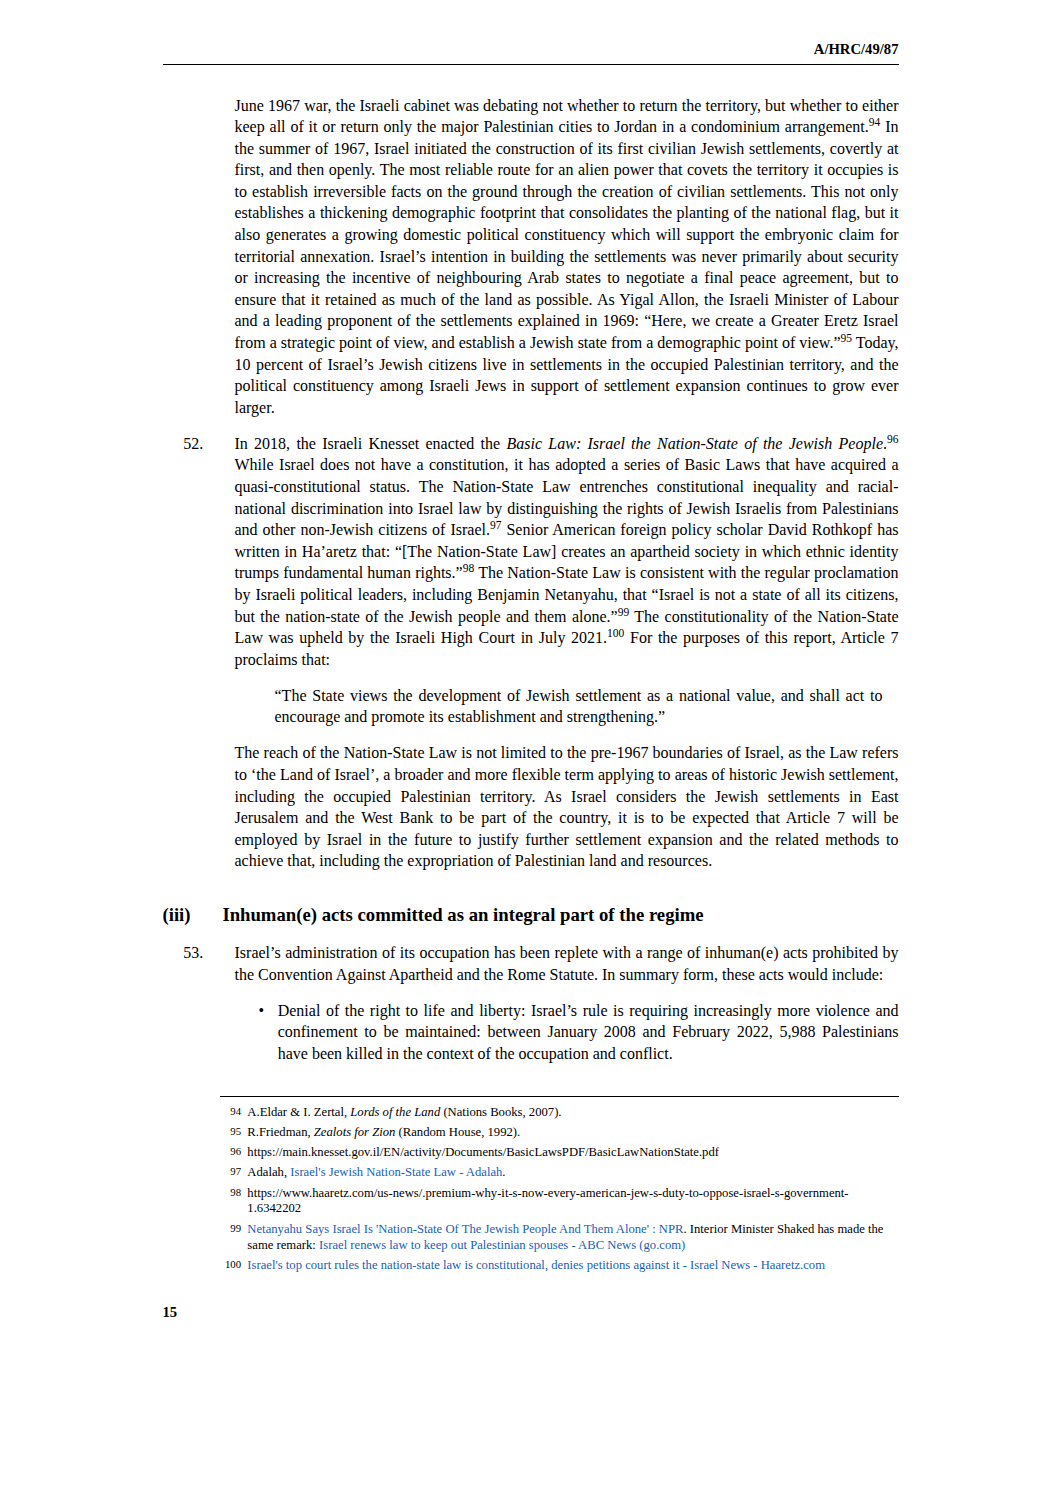A/HRC/49/87
June 1967 war, the Israeli cabinet was debating not whether to return the territory, but whether to either keep all of it or return only the major Palestinian cities to Jordan in a condominium arrangement.94 In the summer of 1967, Israel initiated the construction of its first civilian Jewish settlements, covertly at first, and then openly. The most reliable route for an alien power that covets the territory it occupies is to establish irreversible facts on the ground through the creation of civilian settlements. This not only establishes a thickening demographic footprint that consolidates the planting of the national flag, but it also generates a growing domestic political constituency which will support the embryonic claim for territorial annexation. Israel’s intention in building the settlements was never primarily about security or increasing the incentive of neighbouring Arab states to negotiate a final peace agreement, but to ensure that it retained as much of the land as possible. As Yigal Allon, the Israeli Minister of Labour and a leading proponent of the settlements explained in 1969: “Here, we create a Greater Eretz Israel from a strategic point of view, and establish a Jewish state from a demographic point of view.”95 Today, 10 percent of Israel’s Jewish citizens live in settlements in the occupied Palestinian territory, and the political constituency among Israeli Jews in support of settlement expansion continues to grow ever larger.
52.
In 2018, the Israeli Knesset enacted the Basic Law: Israel the Nation-State of the Jewish People.96 While Israel does not have a constitution, it has adopted a series of Basic Laws that have acquired a quasi-constitutional status. The Nation-State Law entrenches constitutional inequality and racial-national discrimination into Israel law by distinguishing the rights of Jewish Israelis from Palestinians and other non-Jewish citizens of Israel.97 Senior American foreign policy scholar David Rothkopf has written in Ha’aretz that: “[The Nation-State Law] creates an apartheid society in which ethnic identity trumps fundamental human rights.”98 The Nation-State Law is consistent with the regular proclamation by Israeli political leaders, including Benjamin Netanyahu, that “Israel is not a state of all its citizens, but the nation-state of the Jewish people and them alone.”99 The constitutionality of the Nation-State Law was upheld by the Israeli High Court in July 2021.100 For the purposes of this report, Article 7 proclaims that:
“The State views the development of Jewish settlement as a national value, and shall act to encourage and promote its establishment and strengthening.”
The reach of the Nation-State Law is not limited to the pre-1967 boundaries of Israel, as the Law refers to ‘the Land of Israel’, a broader and more flexible term applying to areas of historic Jewish settlement, including the occupied Palestinian territory. As Israel considers the Jewish settlements in East Jerusalem and the West Bank to be part of the country, it is to be expected that Article 7 will be employed by Israel in the future to justify further settlement expansion and the related methods to achieve that, including the expropriation of Palestinian land and resources.
(iii) Inhuman(e) acts committed as an integral part of the regime
53.
Israel’s administration of its occupation has been replete with a range of inhuman(e) acts prohibited by the Convention Against Apartheid and the Rome Statute. In summary form, these acts would include:
Denial of the right to life and liberty: Israel’s rule is requiring increasingly more violence and confinement to be maintained: between January 2008 and February 2022, 5,988 Palestinians have been killed in the context of the occupation and conflict.
94 A.Eldar & I. Zertal, Lords of the Land (Nations Books, 2007).
95 R.Friedman, Zealots for Zion (Random House, 1992).
96https://main.knesset.gov.il/EN/activity/Documents/BasicLawsPDF/BasicLawNationState.pdf
97 Adalah, Israel's Jewish Nation-State Law - Adalah.
98https://www.haaretz.com/us-news/.premium-why-it-s-now-every-american-jew-s-duty-to-oppose-israel-s-government-1.6342202
99 Netanyahu Says Israel Is 'Nation-State Of The Jewish People And Them Alone' : NPR. Interior Minister Shaked has made the same remark: Israel renews law to keep out Palestinian spouses - ABC News (go.com)
100 Israel's top court rules the nation-state law is constitutional, denies petitions against it - Israel News - Haaretz.com
15